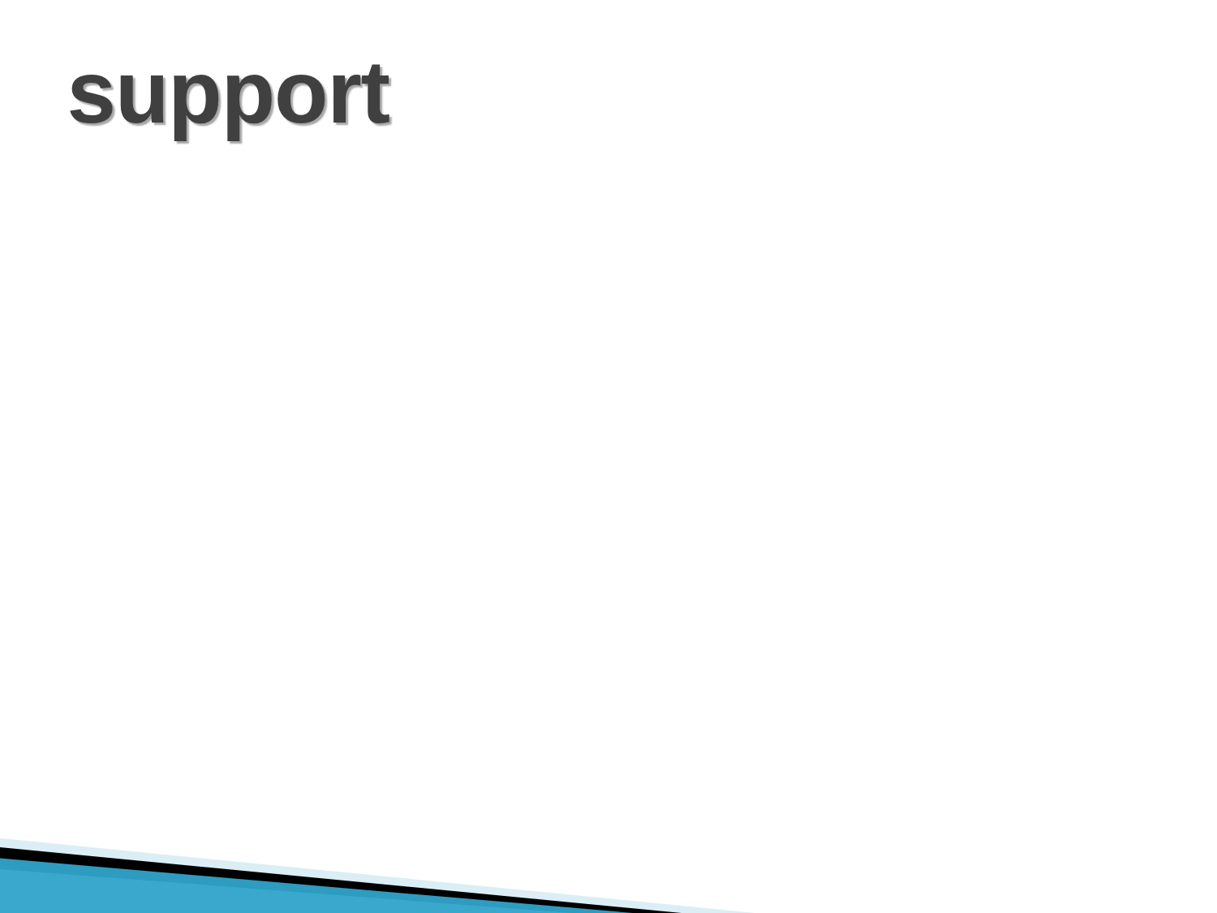support